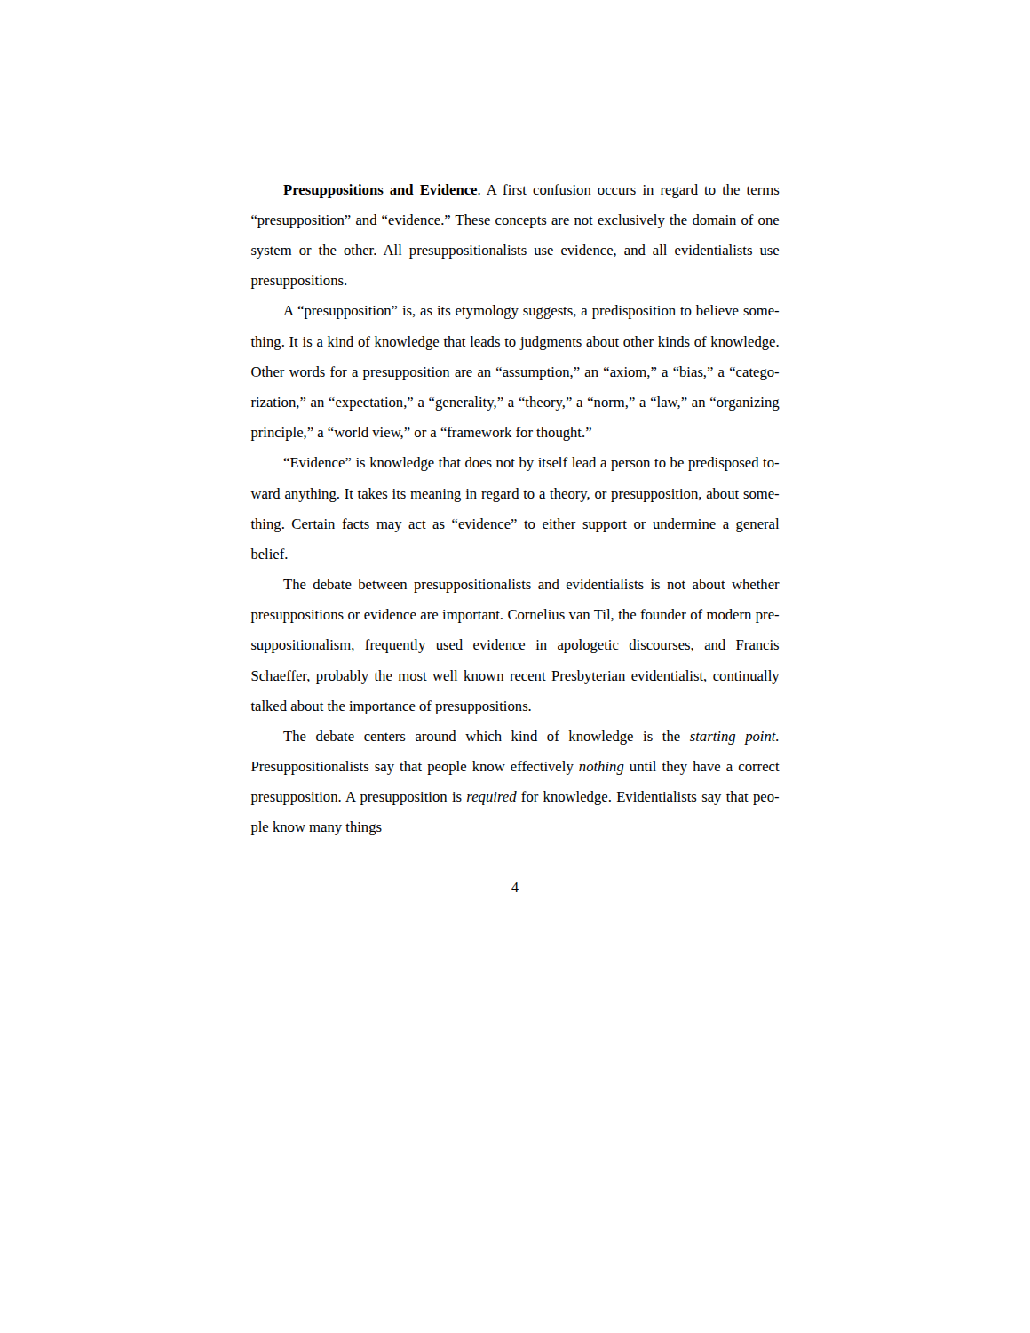Presuppositions and Evidence. A first confusion occurs in regard to the terms “presupposition” and “evidence.” These concepts are not exclusively the domain of one system or the other. All presuppositionalists use evidence, and all evidentialists use presuppositions.
A “presupposition” is, as its etymology suggests, a predisposition to believe something. It is a kind of knowledge that leads to judgments about other kinds of knowledge. Other words for a presupposition are an “assumption,” an “axiom,” a “bias,” a “categorization,” an “expectation,” a “generality,” a “theory,” a “norm,” a “law,” an “organizing principle,” a “world view,” or a “framework for thought.”
“Evidence” is knowledge that does not by itself lead a person to be predisposed toward anything. It takes its meaning in regard to a theory, or presupposition, about something. Certain facts may act as “evidence” to either support or undermine a general belief.
The debate between presuppositionalists and evidentialists is not about whether presuppositions or evidence are important. Cornelius van Til, the founder of modern presuppositionalism, frequently used evidence in apologetic discourses, and Francis Schaeffer, probably the most well known recent Presbyterian evidentialist, continually talked about the importance of presuppositions.
The debate centers around which kind of knowledge is the starting point. Presuppositionalists say that people know effectively nothing until they have a correct presupposition. A presupposition is required for knowledge. Evidentialists say that people know many things
4